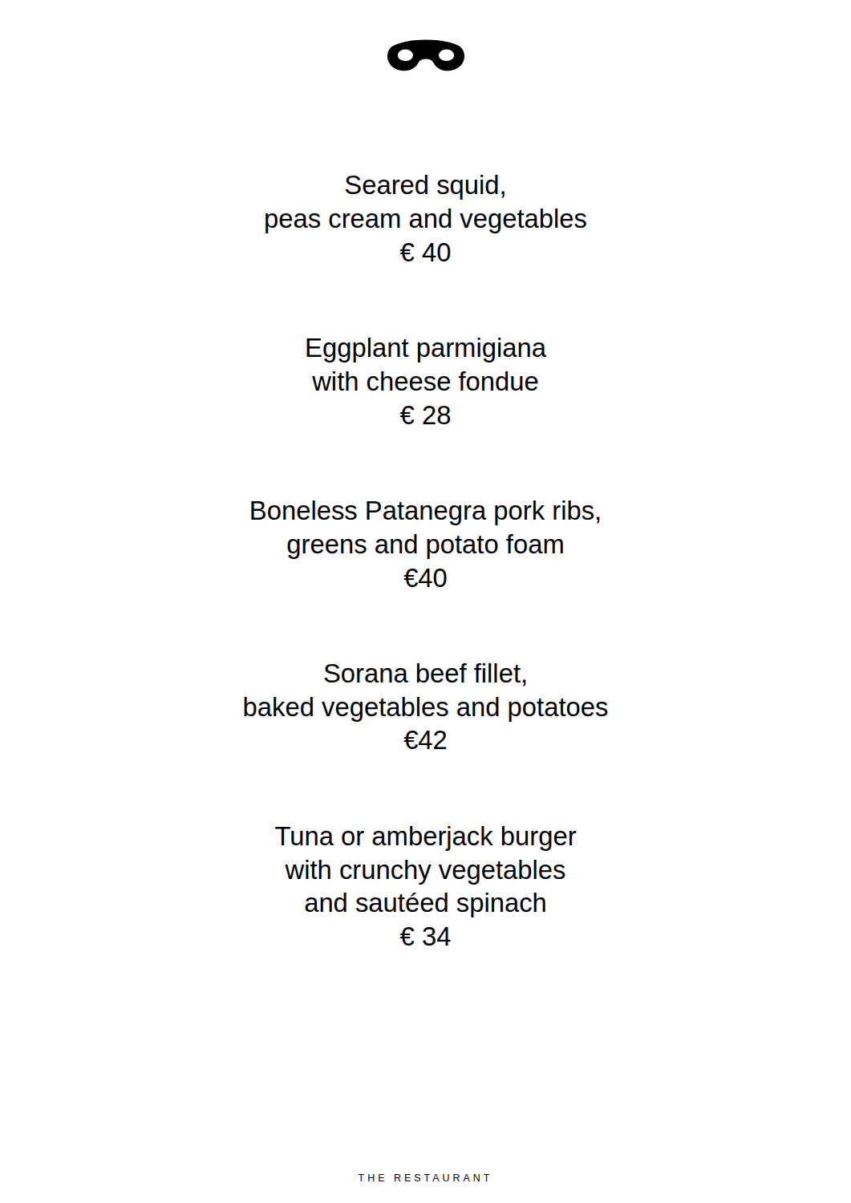Seared squid,
peas cream and vegetables€ 40
Eggplant parmigiana
with cheese fondue€ 28
Boneless Patanegra pork ribs,
greens and potato foam€40
Sorana beef fillet,
baked vegetables and potatoes€42
Tuna or amberjack burger
with crunchy vegetables
and sautéed spinach€ 34
The Restaurant